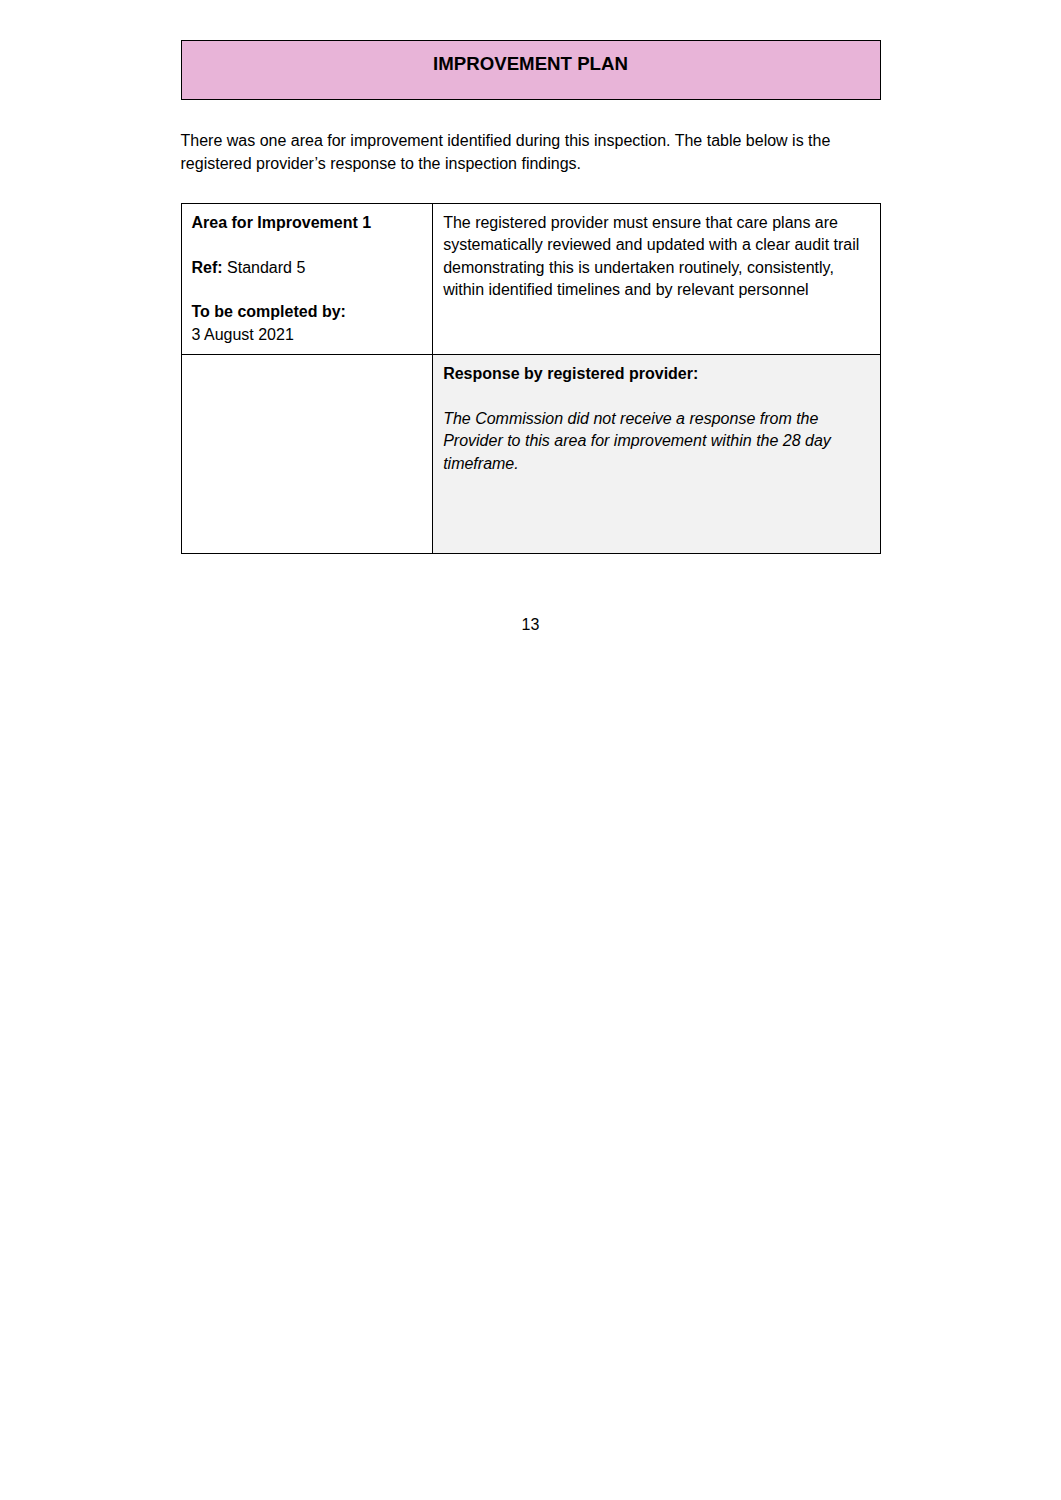IMPROVEMENT PLAN
There was one area for improvement identified during this inspection. The table below is the registered provider’s response to the inspection findings.
| Area for Improvement 1 Ref: Standard 5 To be completed by: 3 August 2021 | The registered provider must ensure that care plans are systematically reviewed and updated with a clear audit trail demonstrating this is undertaken routinely, consistently, within identified timelines and by relevant personnel |
| | Response by registered provider: The Commission did not receive a response from the Provider to this area for improvement within the 28 day timeframe. |
13